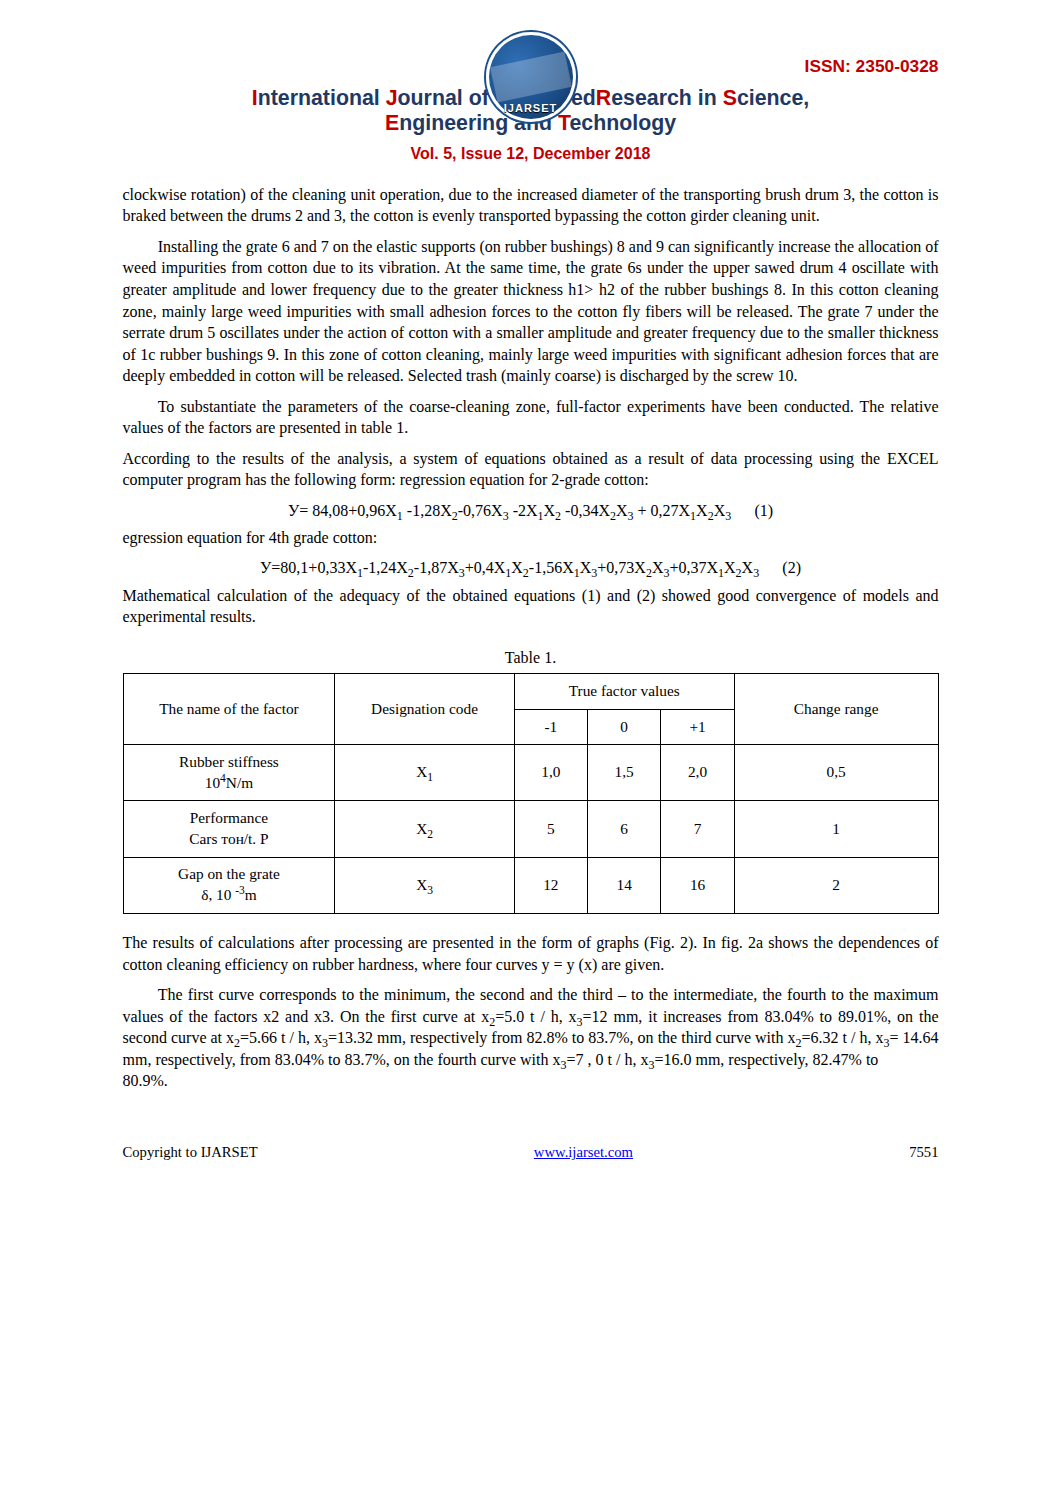IJARSET
ISSN: 2350-0328
International Journal of AdvancedResearch in Science,
Engineering and Technology
Vol. 5, Issue 12, December 2018
clockwise rotation) of the cleaning unit operation, due to the increased diameter of the transporting brush drum 3, the cotton is braked between the drums 2 and 3, the cotton is evenly transported bypassing the cotton girder cleaning unit.
Installing the grate 6 and 7 on the elastic supports (on rubber bushings) 8 and 9 can significantly increase the allocation of weed impurities from cotton due to its vibration. At the same time, the grate 6s under the upper sawed drum 4 oscillate with greater amplitude and lower frequency due to the greater thickness h1> h2 of the rubber bushings 8. In this cotton cleaning zone, mainly large weed impurities with small adhesion forces to the cotton fly fibers will be released. The grate 7 under the serrate drum 5 oscillates under the action of cotton with a smaller amplitude and greater frequency due to the smaller thickness of 1c rubber bushings 9. In this zone of cotton cleaning, mainly large weed impurities with significant adhesion forces that are deeply embedded in cotton will be released. Selected trash (mainly coarse) is discharged by the screw 10.
To substantiate the parameters of the coarse-cleaning zone, full-factor experiments have been conducted. The relative values of the factors are presented in table 1.
According to the results of the analysis, a system of equations obtained as a result of data processing using the EXCEL computer program has the following form: regression equation for 2-grade cotton:
У= 84,08+0,96X1 -1,28X2-0,76X3 -2X1X2 -0,34X2X3 + 0,27X1X2X3 (1)
egression equation for 4th grade cotton:
У=80,1+0,33X1-1,24X2-1,87X3+0,4X1X2-1,56X1X3+0,73X2X3+0,37X1X2X3 (2)
Mathematical calculation of the adequacy of the obtained equations (1) and (2) showed good convergence of models and experimental results.
Table 1.
| The name of the factor | Designation code | True factor values | Change range |
| --- | --- | --- | --- |
| -1 | 0 | +1 |
| Rubber stiffness 10 4 N/m | X 1 | 1,0 | 1,5 | 2,0 | 0,5 |
| Performance Cars тoн/t. P | X 2 | 5 | 6 | 7 | 1 |
| Gap on the grate δ, 10 -3 m | X 3 | 12 | 14 | 16 | 2 |
The results of calculations after processing are presented in the form of graphs (Fig. 2). In fig. 2a shows the dependences of cotton cleaning efficiency on rubber hardness, where four curves y = y (x) are given.
The first curve corresponds to the minimum, the second and the third – to the intermediate, the fourth to the maximum values of the factors x2 and x3. On the first curve at x2=5.0 t / h, x3=12 mm, it increases from 83.04% to 89.01%, on the second curve at x2=5.66 t / h, x3=13.32 mm, respectively from 82.8% to 83.7%, on the third curve with x2=6.32 t / h, x3= 14.64 mm, respectively, from 83.04% to 83.7%, on the fourth curve with x3=7 , 0 t / h, x3=16.0 mm, respectively, 82.47% to
80.9%.
Copyright to IJARSET
www.ijarset.com
7551